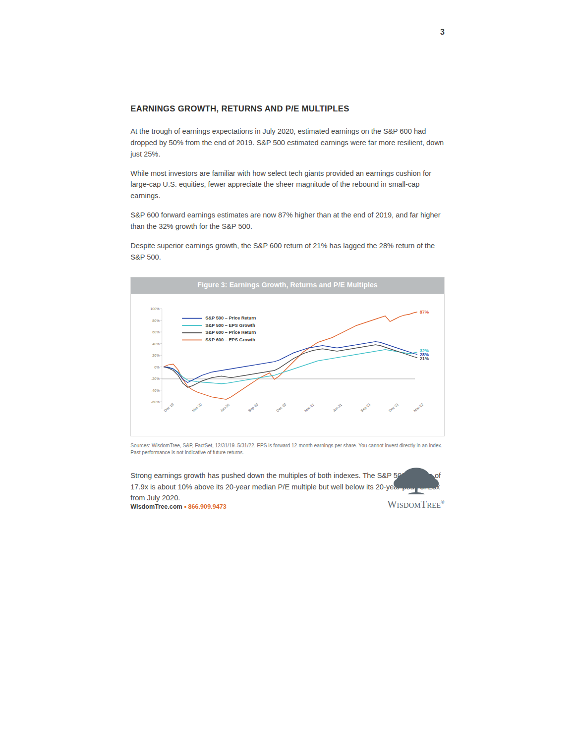3
EARNINGS GROWTH, RETURNS AND P/E MULTIPLES
At the trough of earnings expectations in July 2020, estimated earnings on the S&P 600 had dropped by 50% from the end of 2019. S&P 500 estimated earnings were far more resilient, down just 25%.
While most investors are familiar with how select tech giants provided an earnings cushion for large-cap U.S. equities, fewer appreciate the sheer magnitude of the rebound in small-cap earnings.
S&P 600 forward earnings estimates are now 87% higher than at the end of 2019, and far higher than the 32% growth for the S&P 500.
Despite superior earnings growth, the S&P 600 return of 21% has lagged the 28% return of the S&P 500.
Figure 3: Earnings Growth, Returns and P/E Multiples
100% 80% 60% 40% 20% 0% -20% -40% -60% Dec-19 Mar-20 Jun-20 Sep-20 Dec-20 Mar-21 Jun-21 Sep-21 Dec-21 Mar-22 87% 32% 28% 21% S&P 500 – Price Return S&P 500 – EPS Growth S&P 600 – Price Return S&P 600 – EPS Growth
Sources: WisdomTree, S&P, FactSet, 12/31/19–5/31/22. EPS is forward 12-month earnings per share. You cannot invest directly in an index. Past performance is not indicative of future returns.
Strong earnings growth has pushed down the multiples of both indexes. The S&P 500 multiple of 17.9x is about 10% above its 20-year median P/E multiple but well below its 20-year peak of 23x from July 2020.
WisdomTree.com ▪ 866.909.9473
WISDOMTREE®